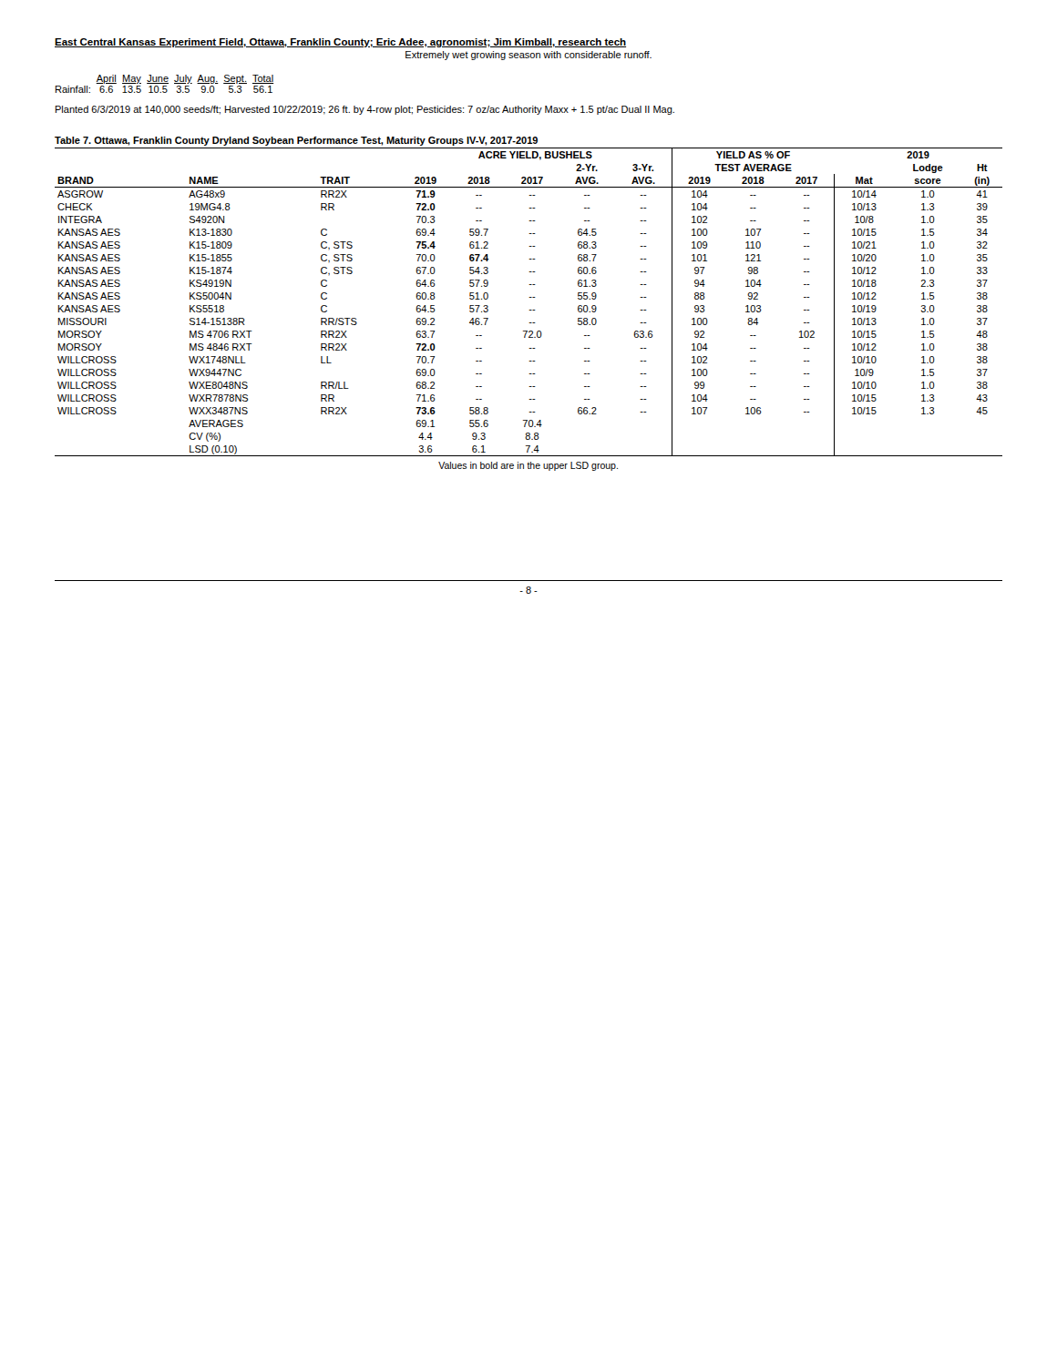East Central Kansas Experiment Field, Ottawa, Franklin County; Eric Adee, agronomist; Jim Kimball, research tech
Extremely wet growing season with considerable runoff.
| | April | May | June | July | Aug. | Sept. | Total |
| Rainfall: | 6.6 | 13.5 | 10.5 | 3.5 | 9.0 | 5.3 | 56.1 |
Planted 6/3/2019 at 140,000 seeds/ft; Harvested 10/22/2019; 26 ft. by 4-row plot; Pesticides: 7 oz/ac Authority Maxx + 1.5 pt/ac Dual II Mag.
Table 7. Ottawa, Franklin County Dryland Soybean Performance Test, Maturity Groups IV-V, 2017-2019
| | ACRE YIELD, BUSHELS | YIELD AS % OF | 2019 |
| --- | --- | --- | --- |
| | | 2-Yr. | 3-Yr. | TEST AVERAGE | | Lodge | Ht |
| BRAND | NAME | TRAIT | 2019 | 2018 | 2017 | AVG. | AVG. | 2019 | 2018 | 2017 | Mat | score | (in) |
| ASGROW | AG48x9 | RR2X | 71.9 | -- | -- | -- | -- | 104 | -- | -- | 10/14 | 1.0 | 41 |
| CHECK | 19MG4.8 | RR | 72.0 | -- | -- | -- | -- | 104 | -- | -- | 10/13 | 1.3 | 39 |
| INTEGRA | S4920N | | 70.3 | -- | -- | -- | -- | 102 | -- | -- | 10/8 | 1.0 | 35 |
| KANSAS AES | K13-1830 | C | 69.4 | 59.7 | -- | 64.5 | -- | 100 | 107 | -- | 10/15 | 1.5 | 34 |
| KANSAS AES | K15-1809 | C, STS | 75.4 | 61.2 | -- | 68.3 | -- | 109 | 110 | -- | 10/21 | 1.0 | 32 |
| KANSAS AES | K15-1855 | C, STS | 70.0 | 67.4 | -- | 68.7 | -- | 101 | 121 | -- | 10/20 | 1.0 | 35 |
| KANSAS AES | K15-1874 | C, STS | 67.0 | 54.3 | -- | 60.6 | -- | 97 | 98 | -- | 10/12 | 1.0 | 33 |
| KANSAS AES | KS4919N | C | 64.6 | 57.9 | -- | 61.3 | -- | 94 | 104 | -- | 10/18 | 2.3 | 37 |
| KANSAS AES | KS5004N | C | 60.8 | 51.0 | -- | 55.9 | -- | 88 | 92 | -- | 10/12 | 1.5 | 38 |
| KANSAS AES | KS5518 | C | 64.5 | 57.3 | -- | 60.9 | -- | 93 | 103 | -- | 10/19 | 3.0 | 38 |
| MISSOURI | S14-15138R | RR/STS | 69.2 | 46.7 | -- | 58.0 | -- | 100 | 84 | -- | 10/13 | 1.0 | 37 |
| MORSOY | MS 4706 RXT | RR2X | 63.7 | -- | 72.0 | -- | 63.6 | 92 | -- | 102 | 10/15 | 1.5 | 48 |
| MORSOY | MS 4846 RXT | RR2X | 72.0 | -- | -- | -- | -- | 104 | -- | -- | 10/12 | 1.0 | 38 |
| WILLCROSS | WX1748NLL | LL | 70.7 | -- | -- | -- | -- | 102 | -- | -- | 10/10 | 1.0 | 38 |
| WILLCROSS | WX9447NC | | 69.0 | -- | -- | -- | -- | 100 | -- | -- | 10/9 | 1.5 | 37 |
| WILLCROSS | WXE8048NS | RR/LL | 68.2 | -- | -- | -- | -- | 99 | -- | -- | 10/10 | 1.0 | 38 |
| WILLCROSS | WXR7878NS | RR | 71.6 | -- | -- | -- | -- | 104 | -- | -- | 10/15 | 1.3 | 43 |
| WILLCROSS | WXX3487NS | RR2X | 73.6 | 58.8 | -- | 66.2 | -- | 107 | 106 | -- | 10/15 | 1.3 | 45 |
| | AVERAGES | | 69.1 | 55.6 | 70.4 | | | | | | | | |
| | CV (%) | | 4.4 | 9.3 | 8.8 | | | | | | | | |
| | LSD (0.10) | | 3.6 | 6.1 | 7.4 | | | | | | | | |
Values in bold are in the upper LSD group.
- 8 -